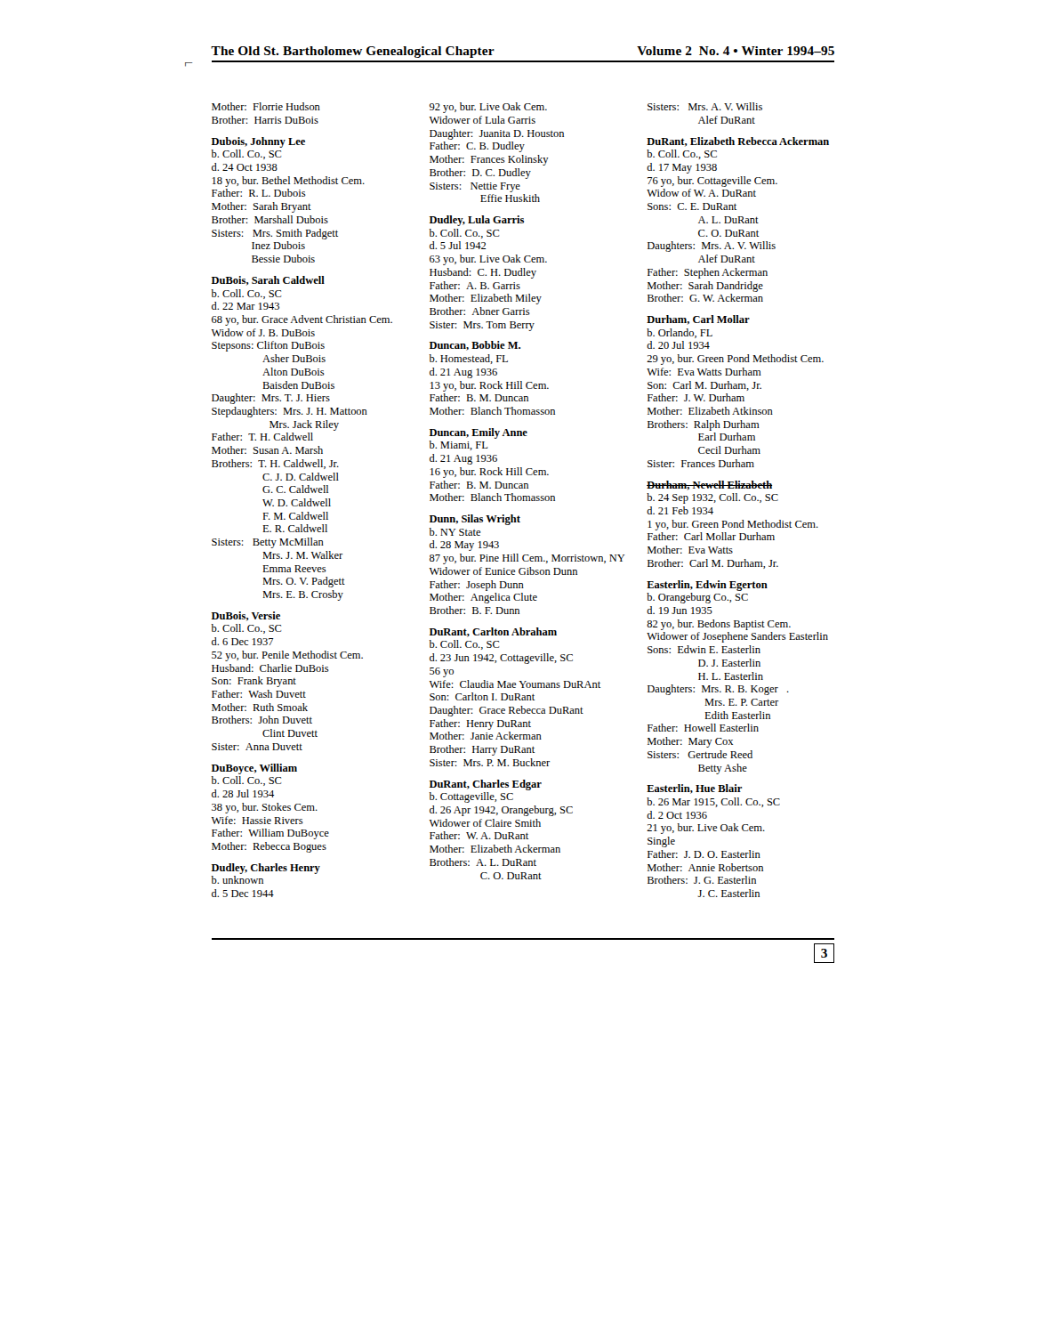The Old St. Bartholomew Genealogical Chapter Volume 2 No. 4 • Winter 1994–95
⌐
Mother: Florrie Hudson
Brother: Harris DuBois
Dubois, Johnny Lee
b. Coll. Co., SC
d. 24 Oct 1938
18 yo, bur. Bethel Methodist Cem.
Father: R. L. Dubois
Mother: Sarah Bryant
Brother: Marshall Dubois
Sisters: Mrs. Smith Padgett
Inez Dubois
Bessie Dubois
DuBois, Sarah Caldwell
b. Coll. Co., SC
d. 22 Mar 1943
68 yo, bur. Grace Advent Christian Cem.
Widow of J. B. DuBois
Stepsons: Clifton DuBois
Asher DuBois
Alton DuBois
Baisden DuBois
Daughter: Mrs. T. J. Hiers
Stepdaughters: Mrs. J. H. Mattoon
Mrs. Jack Riley
Father: T. H. Caldwell
Mother: Susan A. Marsh
Brothers: T. H. Caldwell, Jr.
C. J. D. Caldwell
G. C. Caldwell
W. D. Caldwell
F. M. Caldwell
E. R. Caldwell
Sisters: Betty McMillan
Mrs. J. M. Walker
Emma Reeves
Mrs. O. V. Padgett
Mrs. E. B. Crosby
DuBois, Versie
b. Coll. Co., SC
d. 6 Dec 1937
52 yo, bur. Penile Methodist Cem.
Husband: Charlie DuBois
Son: Frank Bryant
Father: Wash Duvett
Mother: Ruth Smoak
Brothers: John Duvett
Clint Duvett
Sister: Anna Duvett
DuBoyce, William
b. Coll. Co., SC
d. 28 Jul 1934
38 yo, bur. Stokes Cem.
Wife: Hassie Rivers
Father: William DuBoyce
Mother: Rebecca Bogues
Dudley, Charles Henry
b. unknown
d. 5 Dec 1944
92 yo, bur. Live Oak Cem.
Widower of Lula Garris
Daughter: Juanita D. Houston
Father: C. B. Dudley
Mother: Frances Kolinsky
Brother: D. C. Dudley
Sisters: Nettie Frye
Effie Huskith
Dudley, Lula Garris
b. Coll. Co., SC
d. 5 Jul 1942
63 yo, bur. Live Oak Cem.
Husband: C. H. Dudley
Father: A. B. Garris
Mother: Elizabeth Miley
Brother: Abner Garris
Sister: Mrs. Tom Berry
Duncan, Bobbie M.
b. Homestead, FL
d. 21 Aug 1936
13 yo, bur. Rock Hill Cem.
Father: B. M. Duncan
Mother: Blanch Thomasson
Duncan, Emily Anne
b. Miami, FL
d. 21 Aug 1936
16 yo, bur. Rock Hill Cem.
Father: B. M. Duncan
Mother: Blanch Thomasson
Dunn, Silas Wright
b. NY State
d. 28 May 1943
87 yo, bur. Pine Hill Cem., Morristown, NY
Widower of Eunice Gibson Dunn
Father: Joseph Dunn
Mother: Angelica Clute
Brother: B. F. Dunn
DuRant, Carlton Abraham
b. Coll. Co., SC
d. 23 Jun 1942, Cottageville, SC
56 yo
Wife: Claudia Mae Youmans DuRAnt
Son: Carlton I. DuRant
Daughter: Grace Rebecca DuRant
Father: Henry DuRant
Mother: Janie Ackerman
Brother: Harry DuRant
Sister: Mrs. P. M. Buckner
DuRant, Charles Edgar
b. Cottageville, SC
d. 26 Apr 1942, Orangeburg, SC
Widower of Claire Smith
Father: W. A. DuRant
Mother: Elizabeth Ackerman
Brothers: A. L. DuRant
C. O. DuRant
Sisters: Mrs. A. V. Willis
Alef DuRant
DuRant, Elizabeth Rebecca Ackerman
b. Coll. Co., SC
d. 17 May 1938
76 yo, bur. Cottageville Cem.
Widow of W. A. DuRant
Sons: C. E. DuRant
A. L. DuRant
C. O. DuRant
Daughters: Mrs. A. V. Willis
Alef DuRant
Father: Stephen Ackerman
Mother: Sarah Dandridge
Brother: G. W. Ackerman
Durham, Carl Mollar
b. Orlando, FL
d. 20 Jul 1934
29 yo, bur. Green Pond Methodist Cem.
Wife: Eva Watts Durham
Son: Carl M. Durham, Jr.
Father: J. W. Durham
Mother: Elizabeth Atkinson
Brothers: Ralph Durham
Earl Durham
Cecil Durham
Sister: Frances Durham
Durham, Newell Elizabeth
b. 24 Sep 1932, Coll. Co., SC
d. 21 Feb 1934
1 yo, bur. Green Pond Methodist Cem.
Father: Carl Mollar Durham
Mother: Eva Watts
Brother: Carl M. Durham, Jr.
Easterlin, Edwin Egerton
b. Orangeburg Co., SC
d. 19 Jun 1935
82 yo, bur. Bedons Baptist Cem.
Widower of Josephene Sanders Easterlin
Sons: Edwin E. Easterlin
D. J. Easterlin
H. L. Easterlin
Daughters: Mrs. R. B. Koger .
Mrs. E. P. Carter
Edith Easterlin
Father: Howell Easterlin
Mother: Mary Cox
Sisters: Gertrude Reed
Betty Ashe
Easterlin, Hue Blair
b. 26 Mar 1915, Coll. Co., SC
d. 2 Oct 1936
21 yo, bur. Live Oak Cem.
Single
Father: J. D. O. Easterlin
Mother: Annie Robertson
Brothers: J. G. Easterlin
J. C. Easterlin
3